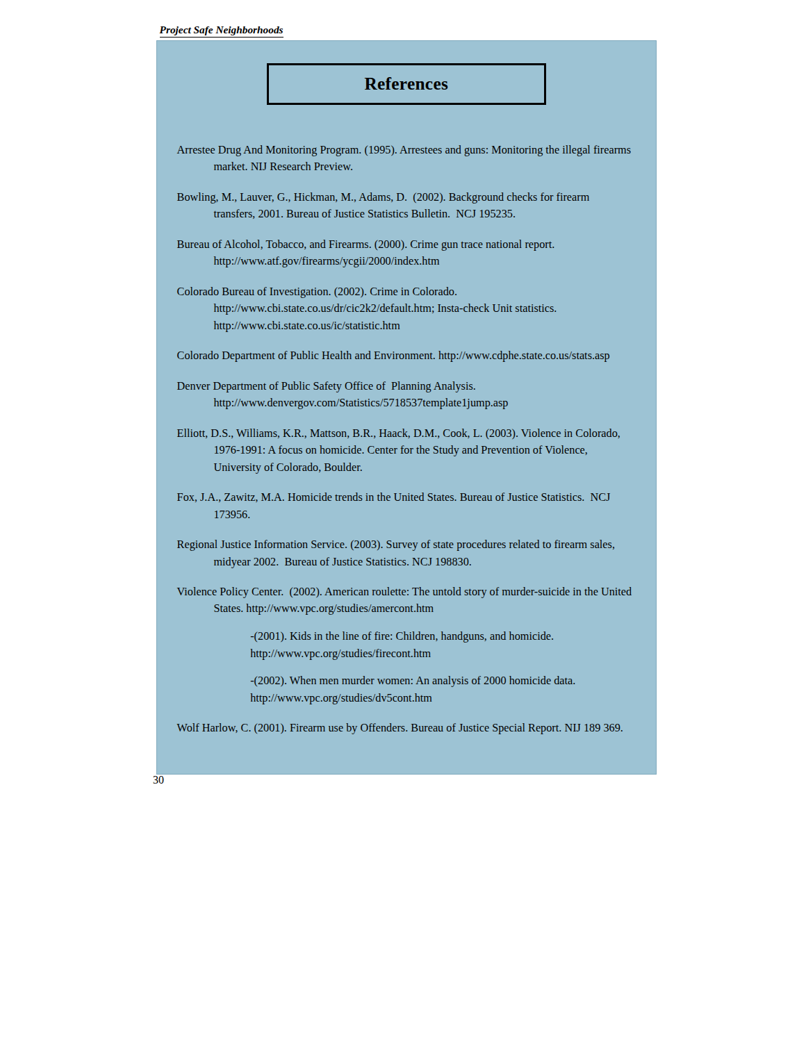Project Safe Neighborhoods
References
Arrestee Drug And Monitoring Program. (1995). Arrestees and guns: Monitoring the illegal firearms market. NIJ Research Preview.
Bowling, M., Lauver, G., Hickman, M., Adams, D. (2002). Background checks for firearm transfers, 2001. Bureau of Justice Statistics Bulletin. NCJ 195235.
Bureau of Alcohol, Tobacco, and Firearms. (2000). Crime gun trace national report. http://www.atf.gov/firearms/ycgii/2000/index.htm
Colorado Bureau of Investigation. (2002). Crime in Colorado. http://www.cbi.state.co.us/dr/cic2k2/default.htm; Insta-check Unit statistics. http://www.cbi.state.co.us/ic/statistic.htm
Colorado Department of Public Health and Environment. http://www.cdphe.state.co.us/stats.asp
Denver Department of Public Safety Office of Planning Analysis. http://www.denvergov.com/Statistics/5718537template1jump.asp
Elliott, D.S., Williams, K.R., Mattson, B.R., Haack, D.M., Cook, L. (2003). Violence in Colorado, 1976-1991: A focus on homicide. Center for the Study and Prevention of Violence, University of Colorado, Boulder.
Fox, J.A., Zawitz, M.A. Homicide trends in the United States. Bureau of Justice Statistics. NCJ 173956.
Regional Justice Information Service. (2003). Survey of state procedures related to firearm sales, midyear 2002. Bureau of Justice Statistics. NCJ 198830.
Violence Policy Center. (2002). American roulette: The untold story of murder-suicide in the United States. http://www.vpc.org/studies/amercont.htm -(2001). Kids in the line of fire: Children, handguns, and homicide. http://www.vpc.org/studies/firecont.htm -(2002). When men murder women: An analysis of 2000 homicide data. http://www.vpc.org/studies/dv5cont.htm
Wolf Harlow, C. (2001). Firearm use by Offenders. Bureau of Justice Special Report. NIJ 189 369.
30